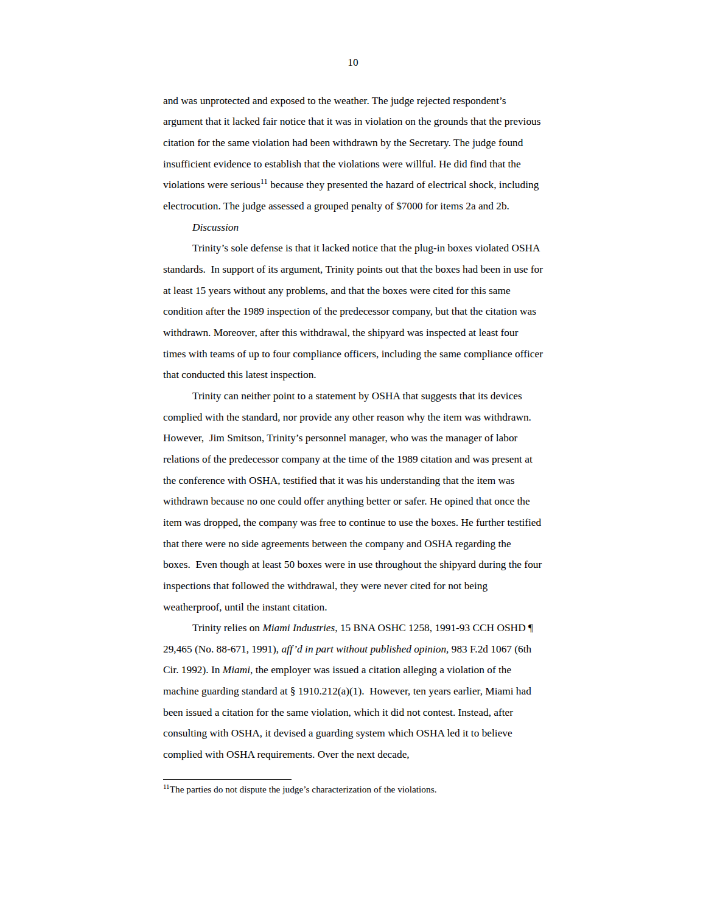10
and was unprotected and exposed to the weather. The judge rejected respondent’s argument that it lacked fair notice that it was in violation on the grounds that the previous citation for the same violation had been withdrawn by the Secretary. The judge found insufficient evidence to establish that the violations were willful. He did find that the violations were serious11 because they presented the hazard of electrical shock, including electrocution. The judge assessed a grouped penalty of $7000 for items 2a and 2b.
Discussion
Trinity’s sole defense is that it lacked notice that the plug-in boxes violated OSHA standards. In support of its argument, Trinity points out that the boxes had been in use for at least 15 years without any problems, and that the boxes were cited for this same condition after the 1989 inspection of the predecessor company, but that the citation was withdrawn. Moreover, after this withdrawal, the shipyard was inspected at least four times with teams of up to four compliance officers, including the same compliance officer that conducted this latest inspection.
Trinity can neither point to a statement by OSHA that suggests that its devices complied with the standard, nor provide any other reason why the item was withdrawn. However, Jim Smitson, Trinity’s personnel manager, who was the manager of labor relations of the predecessor company at the time of the 1989 citation and was present at the conference with OSHA, testified that it was his understanding that the item was withdrawn because no one could offer anything better or safer. He opined that once the item was dropped, the company was free to continue to use the boxes. He further testified that there were no side agreements between the company and OSHA regarding the boxes. Even though at least 50 boxes were in use throughout the shipyard during the four inspections that followed the withdrawal, they were never cited for not being weatherproof, until the instant citation.
Trinity relies on Miami Industries, 15 BNA OSHC 1258, 1991-93 CCH OSHD ¶ 29,465 (No. 88-671, 1991), aff’d in part without published opinion, 983 F.2d 1067 (6th Cir. 1992). In Miami, the employer was issued a citation alleging a violation of the machine guarding standard at § 1910.212(a)(1). However, ten years earlier, Miami had been issued a citation for the same violation, which it did not contest. Instead, after consulting with OSHA, it devised a guarding system which OSHA led it to believe complied with OSHA requirements. Over the next decade,
11The parties do not dispute the judge’s characterization of the violations.